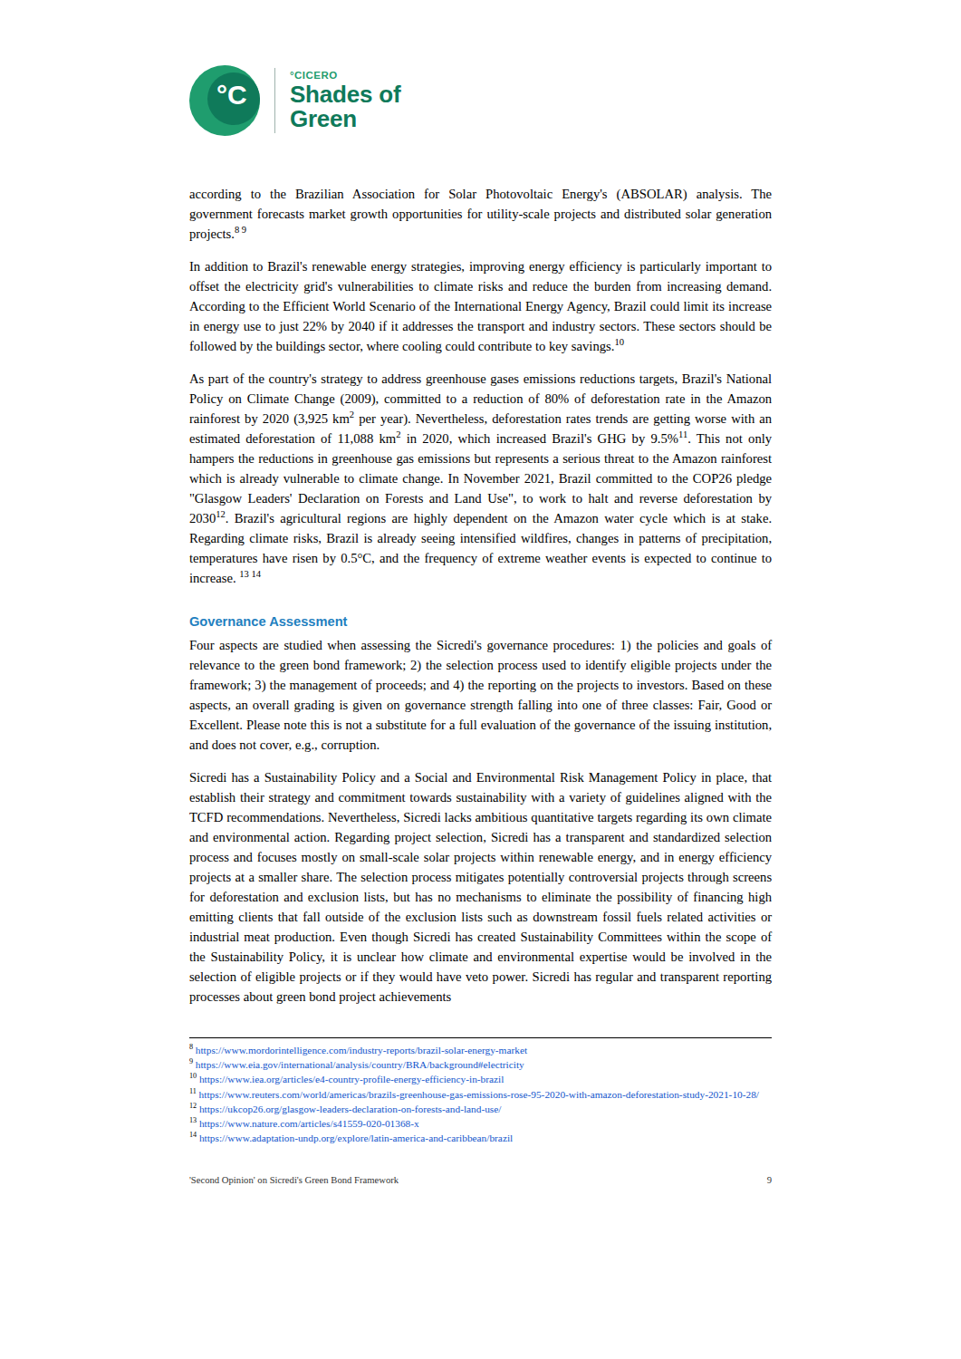°C
°CICERO
Shades of
Green
according to the Brazilian Association for Solar Photovoltaic Energy's (ABSOLAR) analysis. The government forecasts market growth opportunities for utility-scale projects and distributed solar generation projects.8 9
In addition to Brazil's renewable energy strategies, improving energy efficiency is particularly important to offset the electricity grid's vulnerabilities to climate risks and reduce the burden from increasing demand. According to the Efficient World Scenario of the International Energy Agency, Brazil could limit its increase in energy use to just 22% by 2040 if it addresses the transport and industry sectors. These sectors should be followed by the buildings sector, where cooling could contribute to key savings.10
As part of the country's strategy to address greenhouse gases emissions reductions targets, Brazil's National Policy on Climate Change (2009), committed to a reduction of 80% of deforestation rate in the Amazon rainforest by 2020 (3,925 km2 per year). Nevertheless, deforestation rates trends are getting worse with an estimated deforestation of 11,088 km2 in 2020, which increased Brazil's GHG by 9.5%11. This not only hampers the reductions in greenhouse gas emissions but represents a serious threat to the Amazon rainforest which is already vulnerable to climate change. In November 2021, Brazil committed to the COP26 pledge "Glasgow Leaders' Declaration on Forests and Land Use", to work to halt and reverse deforestation by 203012. Brazil's agricultural regions are highly dependent on the Amazon water cycle which is at stake. Regarding climate risks, Brazil is already seeing intensified wildfires, changes in patterns of precipitation, temperatures have risen by 0.5°C, and the frequency of extreme weather events is expected to continue to increase. 13 14
Governance Assessment
Four aspects are studied when assessing the Sicredi's governance procedures: 1) the policies and goals of relevance to the green bond framework; 2) the selection process used to identify eligible projects under the framework; 3) the management of proceeds; and 4) the reporting on the projects to investors. Based on these aspects, an overall grading is given on governance strength falling into one of three classes: Fair, Good or Excellent. Please note this is not a substitute for a full evaluation of the governance of the issuing institution, and does not cover, e.g., corruption.
Sicredi has a Sustainability Policy and a Social and Environmental Risk Management Policy in place, that establish their strategy and commitment towards sustainability with a variety of guidelines aligned with the TCFD recommendations. Nevertheless, Sicredi lacks ambitious quantitative targets regarding its own climate and environmental action. Regarding project selection, Sicredi has a transparent and standardized selection process and focuses mostly on small-scale solar projects within renewable energy, and in energy efficiency projects at a smaller share. The selection process mitigates potentially controversial projects through screens for deforestation and exclusion lists, but has no mechanisms to eliminate the possibility of financing high emitting clients that fall outside of the exclusion lists such as downstream fossil fuels related activities or industrial meat production. Even though Sicredi has created Sustainability Committees within the scope of the Sustainability Policy, it is unclear how climate and environmental expertise would be involved in the selection of eligible projects or if they would have veto power. Sicredi has regular and transparent reporting processes about green bond project achievements
8 https://www.mordorintelligence.com/industry-reports/brazil-solar-energy-market
9 https://www.eia.gov/international/analysis/country/BRA/background#electricity
10 https://www.iea.org/articles/e4-country-profile-energy-efficiency-in-brazil
11 https://www.reuters.com/world/americas/brazils-greenhouse-gas-emissions-rose-95-2020-with-amazon-deforestation-study-2021-10-28/
12 https://ukcop26.org/glasgow-leaders-declaration-on-forests-and-land-use/
13 https://www.nature.com/articles/s41559-020-01368-x
14 https://www.adaptation-undp.org/explore/latin-america-and-caribbean/brazil
'Second Opinion' on Sicredi's Green Bond Framework
9